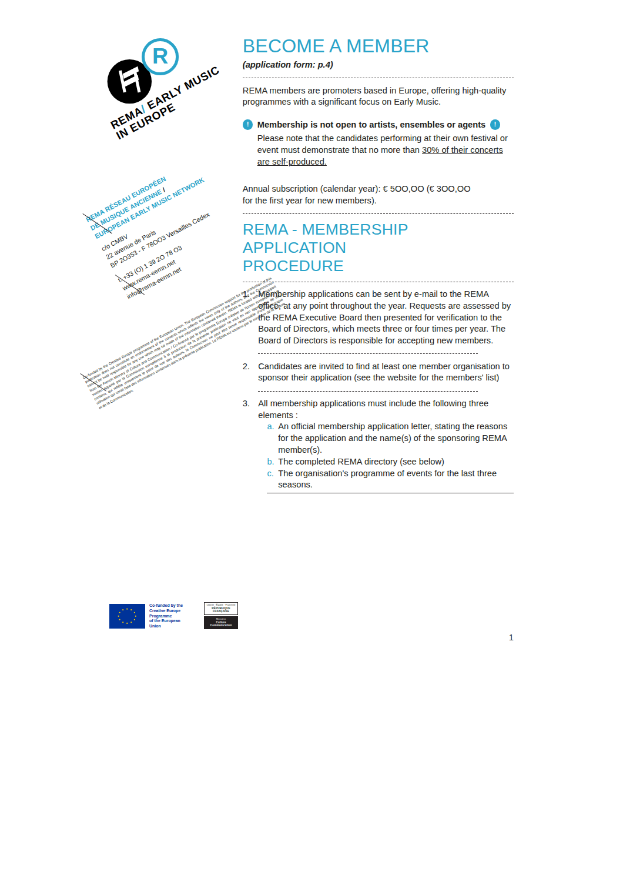R REMA/ EARLY MUSIC IN EUROPE
REMA RÉSEAU EUROPÉEN
DE MUSIQUE ANCIENNE /
EUROPEAN EARLY MUSIC NETWORK
c/o CMBV
22 avenue de Paris
BP 2O353 - F 78OO3 Versailles Cedex
t. +33 (O) 1 39 2O 78 O3
www.rema-eemn.net
info@rema-eemn.net
Co-funded by the Creative Europe programme of the European Union. The European Commission support for the production of this publication does not constitute an endorsement of the contents which reflects the views only of the authors, and the Commission cannot be held responsible for any use which may be made of the information contained therein. REMA is funded with the support from the French Ministry of Culture and Communication / Co-financé par le programme Europe créative de l'Union européenne. Le soutien apporté par la Commission européenne à la production de la présente publication ne vaut en rien approbation de son contenu, qui reflète uniquement le point de vue des auteurs, la Commission ne peut être tenue responsable d'une quelconque utilisation qui serait faite des informations contenues dans la présente publication. Le REMA est soutenu par le ministère de la Culture et de la Communication.
Co-funded by the
Creative Europe Programme
of the European Union
Liberté · Égalité · Fraternité
RÉPUBLIQUE FRANÇAISE
Ministère
Culture
Communication
BECOME A MEMBER
(application form: p.4)
REMA members are promoters based in Europe, offering high-quality programmes with a significant focus on Early Music.
! Membership is not open to artists, ensembles or agents !
Please note that the candidates performing at their own festival or event must demonstrate that no more than 30% of their concerts are self-produced.
Annual subscription (calendar year): € 5OO,OO (€ 3OO,OO
for the first year for new members).
REMA - MEMBERSHIP APPLICATION
PROCEDURE
Membership applications can be sent by e-mail to the REMA office, at any point throughout the year. Requests are assessed by the REMA Executive Board then presented for verification to the Board of Directors, which meets three or four times per year. The Board of Directors is responsible for accepting new members.
Candidates are invited to find at least one member organisation to sponsor their application (see the website for the members' list)
All membership applications must include the following three elements :
An official membership application letter, stating the reasons for the application and the name(s) of the sponsoring REMA member(s).
The completed REMA directory (see below)
The organisation's programme of events for the last three seasons.
1